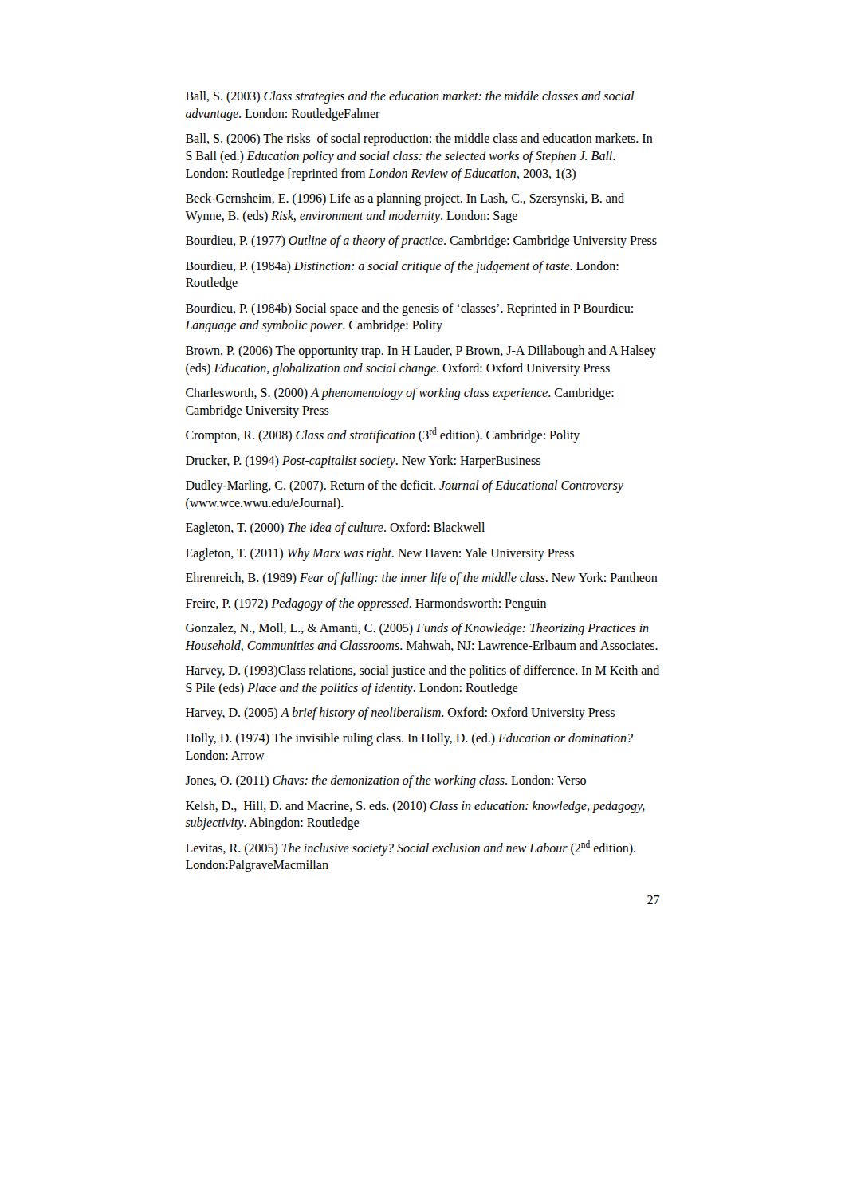Ball, S. (2003) Class strategies and the education market: the middle classes and social advantage. London: RoutledgeFalmer
Ball, S. (2006) The risks of social reproduction: the middle class and education markets. In S Ball (ed.) Education policy and social class: the selected works of Stephen J. Ball. London: Routledge [reprinted from London Review of Education, 2003, 1(3)
Beck-Gernsheim, E. (1996) Life as a planning project. In Lash, C., Szersynski, B. and Wynne, B. (eds) Risk, environment and modernity. London: Sage
Bourdieu, P. (1977) Outline of a theory of practice. Cambridge: Cambridge University Press
Bourdieu, P. (1984a) Distinction: a social critique of the judgement of taste. London: Routledge
Bourdieu, P. (1984b) Social space and the genesis of ‘classes’. Reprinted in P Bourdieu: Language and symbolic power. Cambridge: Polity
Brown, P. (2006) The opportunity trap. In H Lauder, P Brown, J-A Dillabough and A Halsey (eds) Education, globalization and social change. Oxford: Oxford University Press
Charlesworth, S. (2000) A phenomenology of working class experience. Cambridge: Cambridge University Press
Crompton, R. (2008) Class and stratification (3rd edition). Cambridge: Polity
Drucker, P. (1994) Post-capitalist society. New York: HarperBusiness
Dudley-Marling, C. (2007). Return of the deficit. Journal of Educational Controversy (www.wce.wwu.edu/eJournal).
Eagleton, T. (2000) The idea of culture. Oxford: Blackwell
Eagleton, T. (2011) Why Marx was right. New Haven: Yale University Press
Ehrenreich, B. (1989) Fear of falling: the inner life of the middle class. New York: Pantheon
Freire, P. (1972) Pedagogy of the oppressed. Harmondsworth: Penguin
Gonzalez, N., Moll, L., & Amanti, C. (2005) Funds of Knowledge: Theorizing Practices in Household, Communities and Classrooms. Mahwah, NJ: Lawrence-Erlbaum and Associates.
Harvey, D. (1993)Class relations, social justice and the politics of difference. In M Keith and S Pile (eds) Place and the politics of identity. London: Routledge
Harvey, D. (2005) A brief history of neoliberalism. Oxford: Oxford University Press
Holly, D. (1974) The invisible ruling class. In Holly, D. (ed.) Education or domination? London: Arrow
Jones, O. (2011) Chavs: the demonization of the working class. London: Verso
Kelsh, D., Hill, D. and Macrine, S. eds. (2010) Class in education: knowledge, pedagogy, subjectivity. Abingdon: Routledge
Levitas, R. (2005) The inclusive society? Social exclusion and new Labour (2nd edition). London:PalgraveMacmillan
27